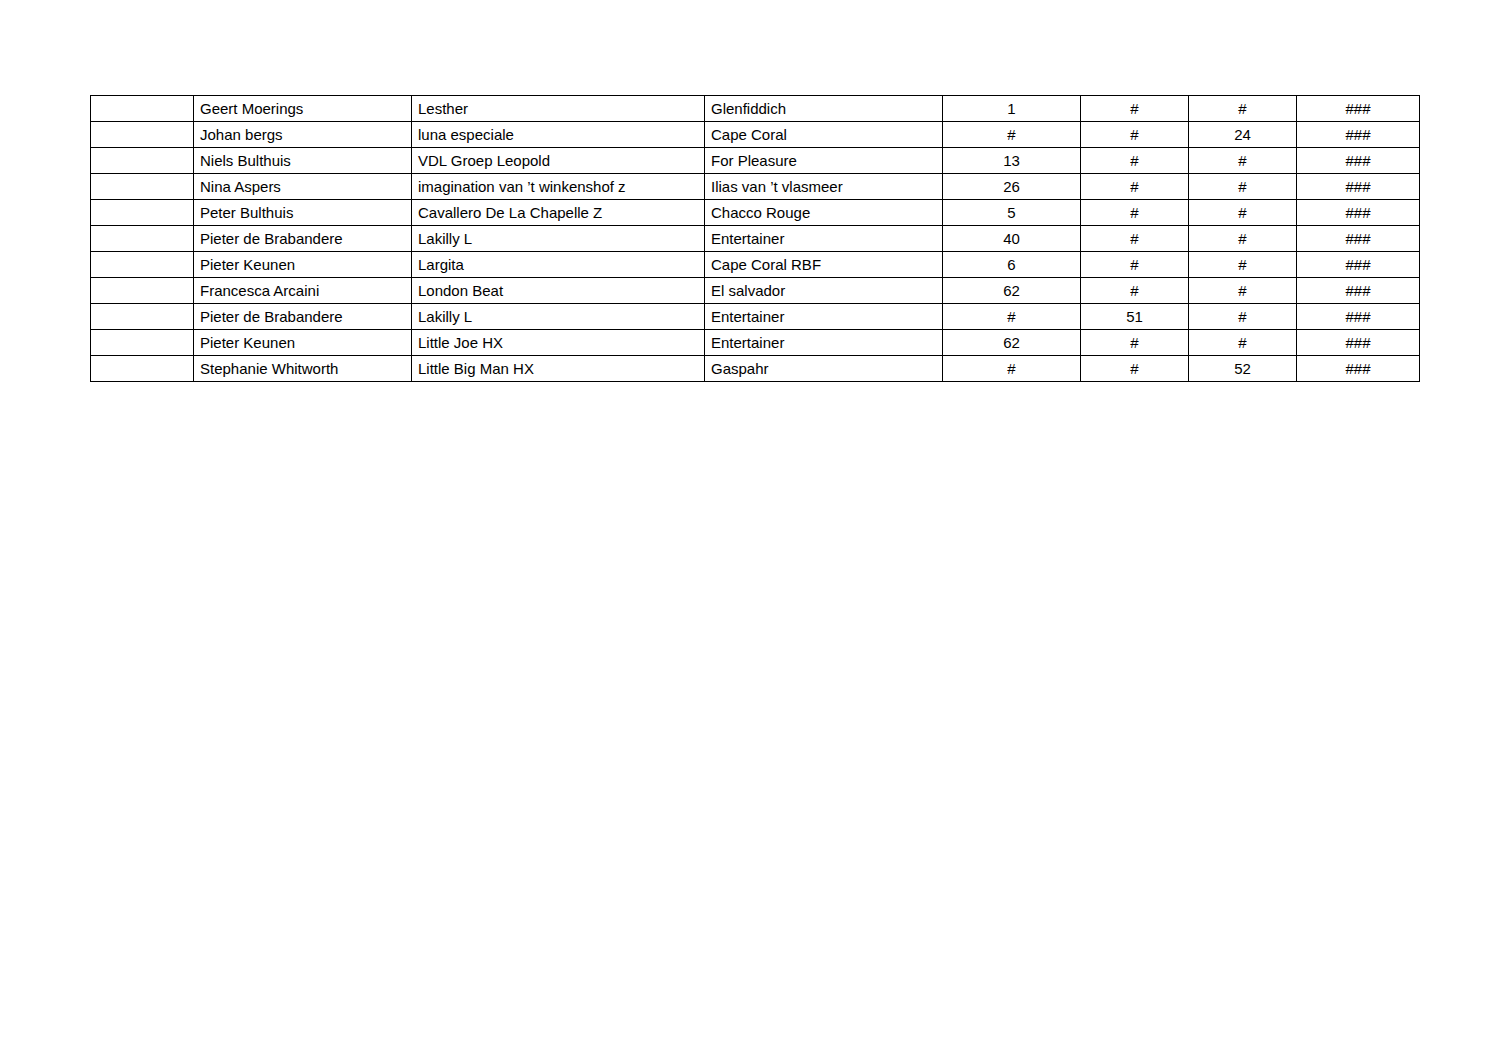| | Geert Moerings | Lesther | Glenfiddich | 1 | # | # | ### |
| | Johan bergs | luna especiale | Cape Coral | # | # | 24 | ### |
| | Niels Bulthuis | VDL Groep Leopold | For Pleasure | 13 | # | # | ### |
| | Nina Aspers | imagination van ’t winkenshof z | Ilias van ’t vlasmeer | 26 | # | # | ### |
| | Peter Bulthuis | Cavallero De La Chapelle Z | Chacco Rouge | 5 | # | # | ### |
| | Pieter de Brabandere | Lakilly L | Entertainer | 40 | # | # | ### |
| | Pieter Keunen | Largita | Cape Coral RBF | 6 | # | # | ### |
| | Francesca Arcaini | London Beat | El salvador | 62 | # | # | ### |
| | Pieter de Brabandere | Lakilly L | Entertainer | # | 51 | # | ### |
| | Pieter Keunen | Little Joe HX | Entertainer | 62 | # | # | ### |
| | Stephanie Whitworth | Little Big Man HX | Gaspahr | # | # | 52 | ### |